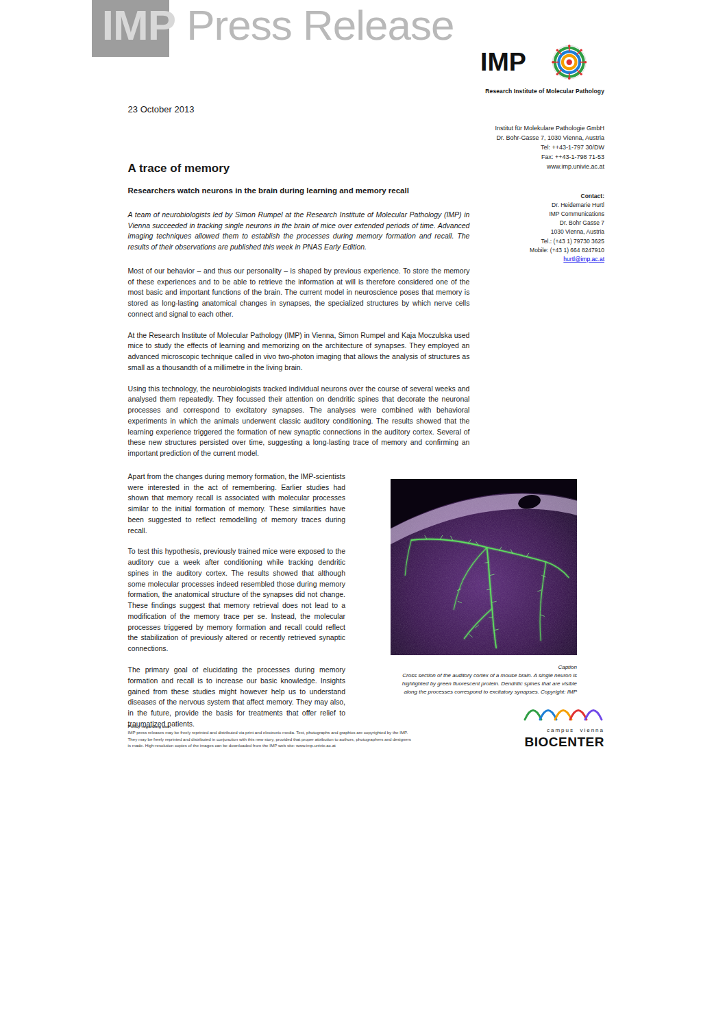IMP Press Release
IMP
Research Institute of Molecular Pathology
Institut für Molekulare Pathologie GmbH
Dr. Bohr-Gasse 7, 1030 Vienna, Austria
Tel: ++43-1-797 30/DW
Fax: ++43-1-798 71-53
www.imp.univie.ac.at
Contact:
Dr. Heidemarie Hurtl
IMP Communications
Dr. Bohr Gasse 7
1030 Vienna, Austria
Tel.: (+43 1) 79730 3625
Mobile: (+43 1) 664 8247910
hurtl@imp.ac.at
23 October 2013
A trace of memory
Researchers watch neurons in the brain during learning and memory recall
A team of neurobiologists led by Simon Rumpel at the Research Institute of Molecular Pathology (IMP) in Vienna succeeded in tracking single neurons in the brain of mice over extended periods of time. Advanced imaging techniques allowed them to establish the processes during memory formation and recall. The results of their observations are published this week in PNAS Early Edition.
Most of our behavior – and thus our personality – is shaped by previous experience. To store the memory of these experiences and to be able to retrieve the information at will is therefore considered one of the most basic and important functions of the brain. The current model in neuroscience poses that memory is stored as long-lasting anatomical changes in synapses, the specialized structures by which nerve cells connect and signal to each other.
At the Research Institute of Molecular Pathology (IMP) in Vienna, Simon Rumpel and Kaja Moczulska used mice to study the effects of learning and memorizing on the architecture of synapses. They employed an advanced microscopic technique called in vivo two-photon imaging that allows the analysis of structures as small as a thousandth of a millimetre in the living brain.
Using this technology, the neurobiologists tracked individual neurons over the course of several weeks and analysed them repeatedly. They focussed their attention on dendritic spines that decorate the neuronal processes and correspond to excitatory synapses. The analyses were combined with behavioral experiments in which the animals underwent classic auditory conditioning. The results showed that the learning experience triggered the formation of new synaptic connections in the auditory cortex. Several of these new structures persisted over time, suggesting a long-lasting trace of memory and confirming an important prediction of the current model.
Apart from the changes during memory formation, the IMP-scientists were interested in the act of remembering. Earlier studies had shown that memory recall is associated with molecular processes similar to the initial formation of memory. These similarities have been suggested to reflect remodelling of memory traces during recall.
To test this hypothesis, previously trained mice were exposed to the auditory cue a week after conditioning while tracking dendritic spines in the auditory cortex. The results showed that although some molecular processes indeed resembled those during memory formation, the anatomical structure of the synapses did not change. These findings suggest that memory retrieval does not lead to a modification of the memory trace per se. Instead, the molecular processes triggered by memory formation and recall could reflect the stabilization of previously altered or recently retrieved synaptic connections.
The primary goal of elucidating the processes during memory formation and recall is to increase our basic knowledge. Insights gained from these studies might however help us to understand diseases of the nervous system that affect memory. They may also, in the future, provide the basis for treatments that offer relief to traumatized patients.
Caption Cross section of the auditory cortex of a mouse brain. A single neuron is highlighted by green fluorescent protein. Dendritic spines that are visible along the processes correspond to excitatory synapses. Copyright: IMP
Policy regarding use:
IMP press releases may be freely reprinted and distributed via print and electronic media. Text, photographs and graphics are copyrighted by the IMP.
They may be freely reprinted and distributed in conjunction with this new story, provided that proper attribution to authors, photographers and designers is made. High-resolution copies of the images can be downloaded from the IMP web site: www.imp.univie.ac.at
campus vienna
BIOCENTER